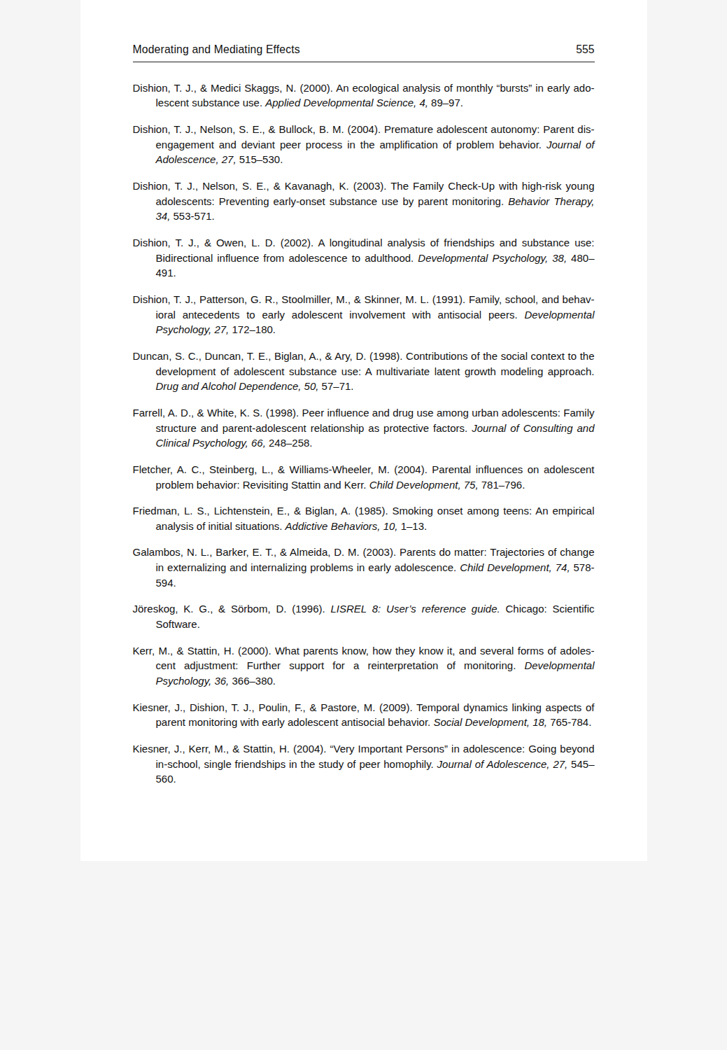Moderating and Mediating Effects 555
Dishion, T. J., & Medici Skaggs, N. (2000). An ecological analysis of monthly “bursts” in early adolescent substance use. Applied Developmental Science, 4, 89–97.
Dishion, T. J., Nelson, S. E., & Bullock, B. M. (2004). Premature adolescent autonomy: Parent disengagement and deviant peer process in the amplification of problem behavior. Journal of Adolescence, 27, 515–530.
Dishion, T. J., Nelson, S. E., & Kavanagh, K. (2003). The Family Check-Up with high-risk young adolescents: Preventing early-onset substance use by parent monitoring. Behavior Therapy, 34, 553-571.
Dishion, T. J., & Owen, L. D. (2002). A longitudinal analysis of friendships and substance use: Bidirectional influence from adolescence to adulthood. Developmental Psychology, 38, 480–491.
Dishion, T. J., Patterson, G. R., Stoolmiller, M., & Skinner, M. L. (1991). Family, school, and behavioral antecedents to early adolescent involvement with antisocial peers. Developmental Psychology, 27, 172–180.
Duncan, S. C., Duncan, T. E., Biglan, A., & Ary, D. (1998). Contributions of the social context to the development of adolescent substance use: A multivariate latent growth modeling approach. Drug and Alcohol Dependence, 50, 57–71.
Farrell, A. D., & White, K. S. (1998). Peer influence and drug use among urban adolescents: Family structure and parent-adolescent relationship as protective factors. Journal of Consulting and Clinical Psychology, 66, 248–258.
Fletcher, A. C., Steinberg, L., & Williams-Wheeler, M. (2004). Parental influences on adolescent problem behavior: Revisiting Stattin and Kerr. Child Development, 75, 781–796.
Friedman, L. S., Lichtenstein, E., & Biglan, A. (1985). Smoking onset among teens: An empirical analysis of initial situations. Addictive Behaviors, 10, 1–13.
Galambos, N. L., Barker, E. T., & Almeida, D. M. (2003). Parents do matter: Trajectories of change in externalizing and internalizing problems in early adolescence. Child Development, 74, 578-594.
Jöreskog, K. G., & Sörbom, D. (1996). LISREL 8: User’s reference guide. Chicago: Scientific Software.
Kerr, M., & Stattin, H. (2000). What parents know, how they know it, and several forms of adolescent adjustment: Further support for a reinterpretation of monitoring. Developmental Psychology, 36, 366–380.
Kiesner, J., Dishion, T. J., Poulin, F., & Pastore, M. (2009). Temporal dynamics linking aspects of parent monitoring with early adolescent antisocial behavior. Social Development, 18, 765-784.
Kiesner, J., Kerr, M., & Stattin, H. (2004). “Very Important Persons” in adolescence: Going beyond in-school, single friendships in the study of peer homophily. Journal of Adolescence, 27, 545–560.